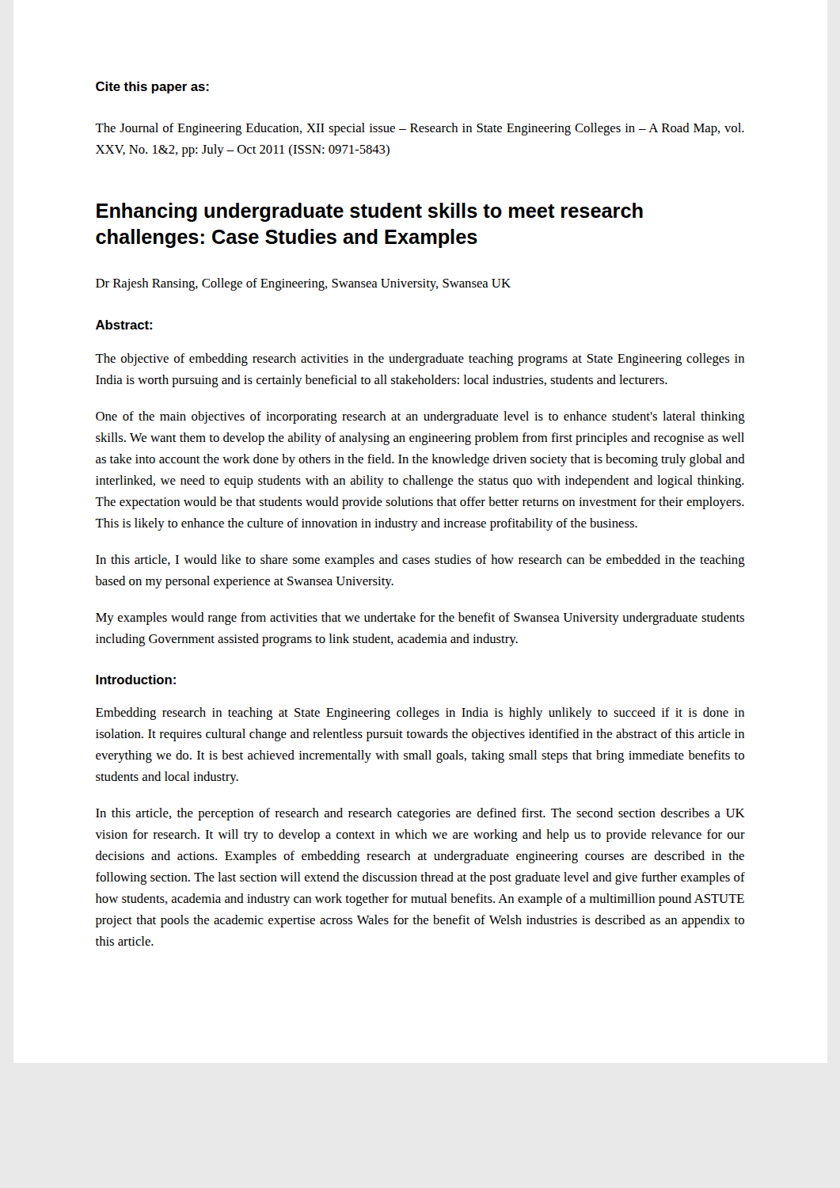Cite this paper as:
The Journal of Engineering Education, XII special issue – Research in State Engineering Colleges in – A Road Map, vol. XXV, No. 1&2, pp: July – Oct 2011 (ISSN: 0971-5843)
Enhancing undergraduate student skills to meet research challenges: Case Studies and Examples
Dr Rajesh Ransing, College of Engineering, Swansea University, Swansea UK
Abstract:
The objective of embedding research activities in the undergraduate teaching programs at State Engineering colleges in India is worth pursuing and is certainly beneficial to all stakeholders: local industries, students and lecturers.
One of the main objectives of incorporating research at an undergraduate level is to enhance student's lateral thinking skills. We want them to develop the ability of analysing an engineering problem from first principles and recognise as well as take into account the work done by others in the field. In the knowledge driven society that is becoming truly global and interlinked, we need to equip students with an ability to challenge the status quo with independent and logical thinking. The expectation would be that students would provide solutions that offer better returns on investment for their employers. This is likely to enhance the culture of innovation in industry and increase profitability of the business.
In this article, I would like to share some examples and cases studies of how research can be embedded in the teaching based on my personal experience at Swansea University.
My examples would range from activities that we undertake for the benefit of Swansea University undergraduate students including Government assisted programs to link student, academia and industry.
Introduction:
Embedding research in teaching at State Engineering colleges in India is highly unlikely to succeed if it is done in isolation. It requires cultural change and relentless pursuit towards the objectives identified in the abstract of this article in everything we do. It is best achieved incrementally with small goals, taking small steps that bring immediate benefits to students and local industry.
In this article, the perception of research and research categories are defined first. The second section describes a UK vision for research. It will try to develop a context in which we are working and help us to provide relevance for our decisions and actions. Examples of embedding research at undergraduate engineering courses are described in the following section. The last section will extend the discussion thread at the post graduate level and give further examples of how students, academia and industry can work together for mutual benefits. An example of a multimillion pound ASTUTE project that pools the academic expertise across Wales for the benefit of Welsh industries is described as an appendix to this article.